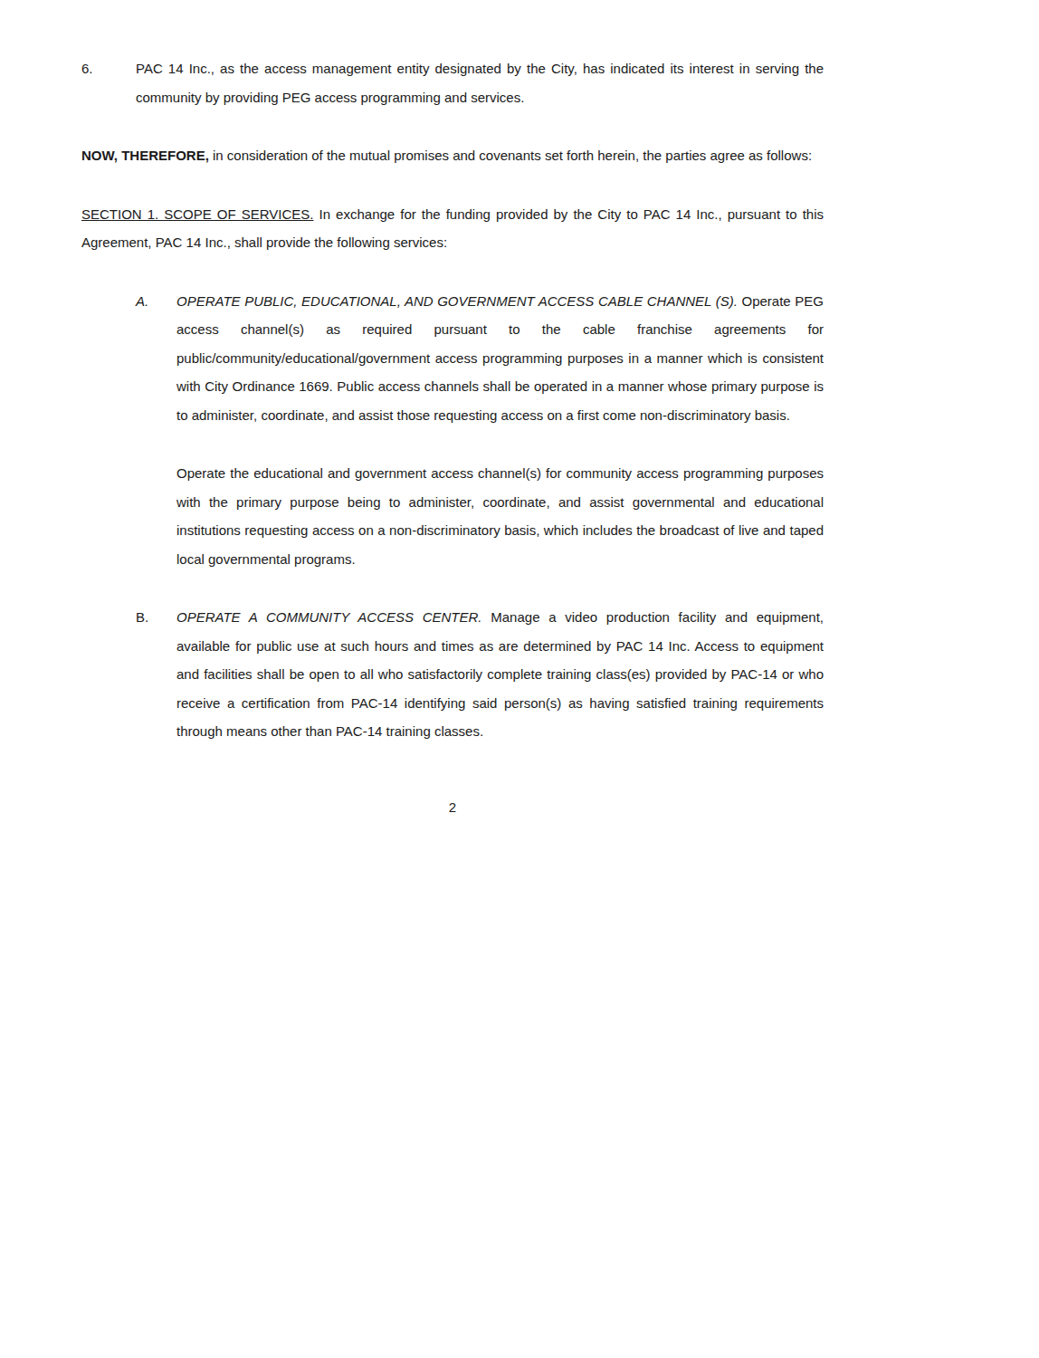6.
PAC 14 Inc., as the access management entity designated by the City, has indicated its interest in serving the community by providing PEG access programming and services.
NOW, THEREFORE, in consideration of the mutual promises and covenants set forth herein, the parties agree as follows:
SECTION 1. SCOPE OF SERVICES. In exchange for the funding provided by the City to PAC 14 Inc., pursuant to this Agreement, PAC 14 Inc., shall provide the following services:
A.
OPERATE PUBLIC, EDUCATIONAL, AND GOVERNMENT ACCESS CABLE CHANNEL (S). Operate PEG access channel(s) as required pursuant to the cable franchise agreements for public/community/educational/government access programming purposes in a manner which is consistent with City Ordinance 1669. Public access channels shall be operated in a manner whose primary purpose is to administer, coordinate, and assist those requesting access on a first come non-discriminatory basis.
Operate the educational and government access channel(s) for community access programming purposes with the primary purpose being to administer, coordinate, and assist governmental and educational institutions requesting access on a non-discriminatory basis, which includes the broadcast of live and taped local governmental programs.
B.
OPERATE A COMMUNITY ACCESS CENTER. Manage a video production facility and equipment, available for public use at such hours and times as are determined by PAC 14 Inc. Access to equipment and facilities shall be open to all who satisfactorily complete training class(es) provided by PAC-14 or who receive a certification from PAC-14 identifying said person(s) as having satisfied training requirements through means other than PAC-14 training classes.
2